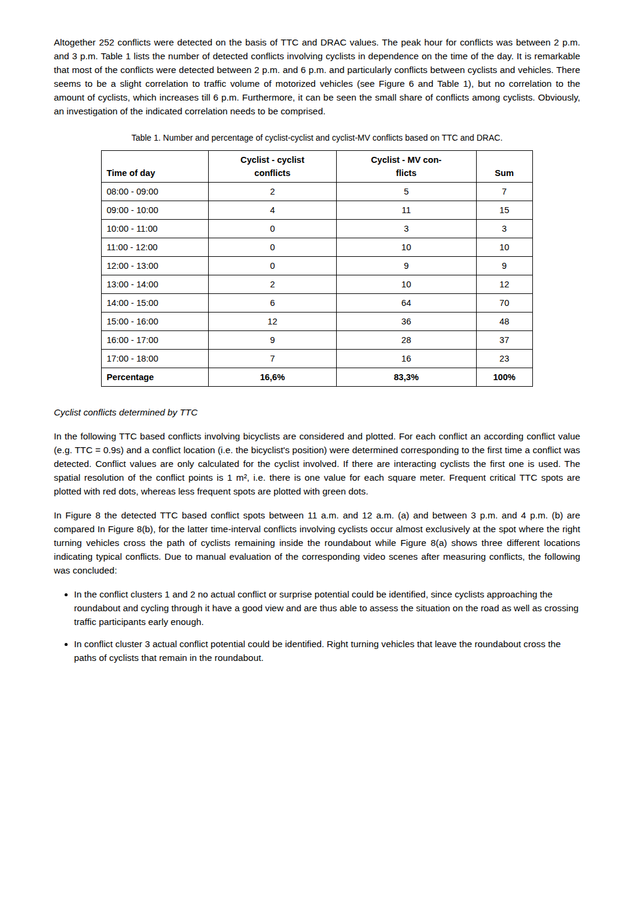Altogether 252 conflicts were detected on the basis of TTC and DRAC values. The peak hour for conflicts was between 2 p.m. and 3 p.m. Table 1 lists the number of detected conflicts involving cyclists in dependence on the time of the day. It is remarkable that most of the conflicts were detected between 2 p.m. and 6 p.m. and particularly conflicts between cyclists and vehicles. There seems to be a slight correlation to traffic volume of motorized vehicles (see Figure 6 and Table 1), but no correlation to the amount of cyclists, which increases till 6 p.m. Furthermore, it can be seen the small share of conflicts among cyclists. Obviously, an investigation of the indicated correlation needs to be comprised.
Table 1. Number and percentage of cyclist-cyclist and cyclist-MV conflicts based on TTC and DRAC.
| Time of day | Cyclist - cyclist conflicts | Cyclist - MV con- flicts | Sum |
| --- | --- | --- | --- |
| 08:00 - 09:00 | 2 | 5 | 7 |
| 09:00 - 10:00 | 4 | 11 | 15 |
| 10:00 - 11:00 | 0 | 3 | 3 |
| 11:00 - 12:00 | 0 | 10 | 10 |
| 12:00 - 13:00 | 0 | 9 | 9 |
| 13:00 - 14:00 | 2 | 10 | 12 |
| 14:00 - 15:00 | 6 | 64 | 70 |
| 15:00 - 16:00 | 12 | 36 | 48 |
| 16:00 - 17:00 | 9 | 28 | 37 |
| 17:00 - 18:00 | 7 | 16 | 23 |
| Percentage | 16,6% | 83,3% | 100% |
Cyclist conflicts determined by TTC
In the following TTC based conflicts involving bicyclists are considered and plotted. For each conflict an according conflict value (e.g. TTC = 0.9s) and a conflict location (i.e. the bicyclist's position) were determined corresponding to the first time a conflict was detected. Conflict values are only calculated for the cyclist involved. If there are interacting cyclists the first one is used. The spatial resolution of the conflict points is 1 m², i.e. there is one value for each square meter. Frequent critical TTC spots are plotted with red dots, whereas less frequent spots are plotted with green dots.
In Figure 8 the detected TTC based conflict spots between 11 a.m. and 12 a.m. (a) and between 3 p.m. and 4 p.m. (b) are compared In Figure 8(b), for the latter time-interval conflicts involving cyclists occur almost exclusively at the spot where the right turning vehicles cross the path of cyclists remaining inside the roundabout while Figure 8(a) shows three different locations indicating typical conflicts. Due to manual evaluation of the corresponding video scenes after measuring conflicts, the following was concluded:
In the conflict clusters 1 and 2 no actual conflict or surprise potential could be identified, since cyclists approaching the roundabout and cycling through it have a good view and are thus able to assess the situation on the road as well as crossing traffic participants early enough.
In conflict cluster 3 actual conflict potential could be identified. Right turning vehicles that leave the roundabout cross the paths of cyclists that remain in the roundabout.